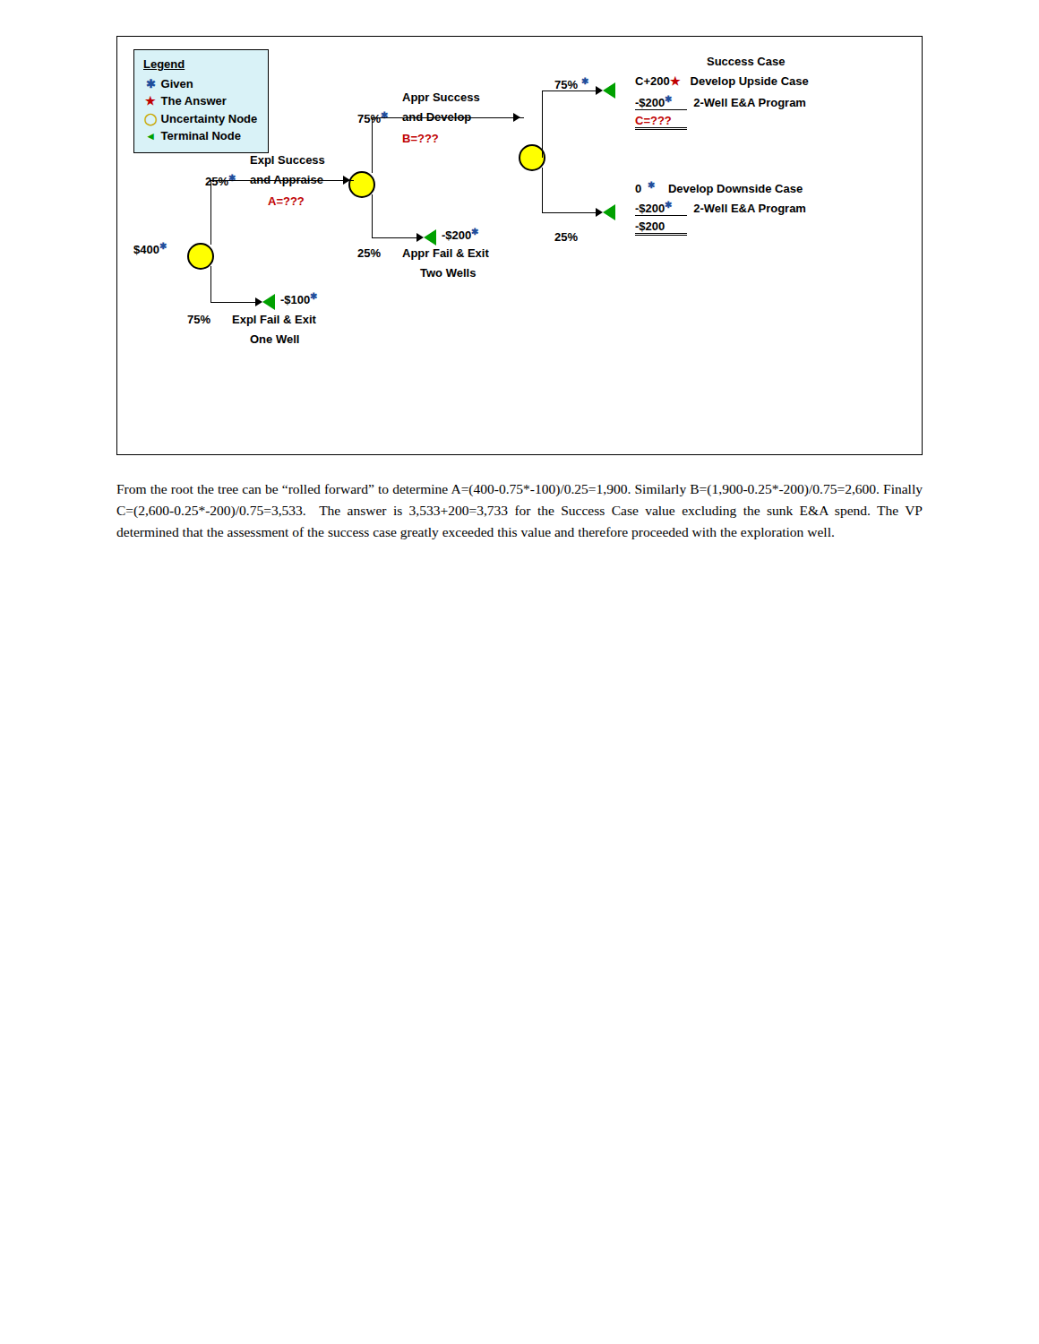Legend
✱ Given
★ The Answer
◯ Uncertainty Node
◂ Terminal Node
Success Case
C+200★ Develop Upside Case
-$200✱ 2-Well E&A Program
C=???
0 ✱ Develop Downside Case
-$200✱ 2-Well E&A Program
-$200
75% ✱
25%
Appr Success
and Develop
75%✱
B=???
-$200✱
25%
Appr Fail & Exit
Two Wells
Expl Success
and Appraise
25%✱
A=???
$400✱
-$100✱
75%
Expl Fail & Exit
One Well
From the root the tree can be “rolled forward” to determine A=(400-0.75*-100)/0.25=1,900. Similarly B=(1,900-0.25*-200)/0.75=2,600. Finally C=(2,600-0.25*-200)/0.75=3,533. The answer is 3,533+200=3,733 for the Success Case value excluding the sunk E&A spend. The VP determined that the assessment of the success case greatly exceeded this value and therefore proceeded with the exploration well.